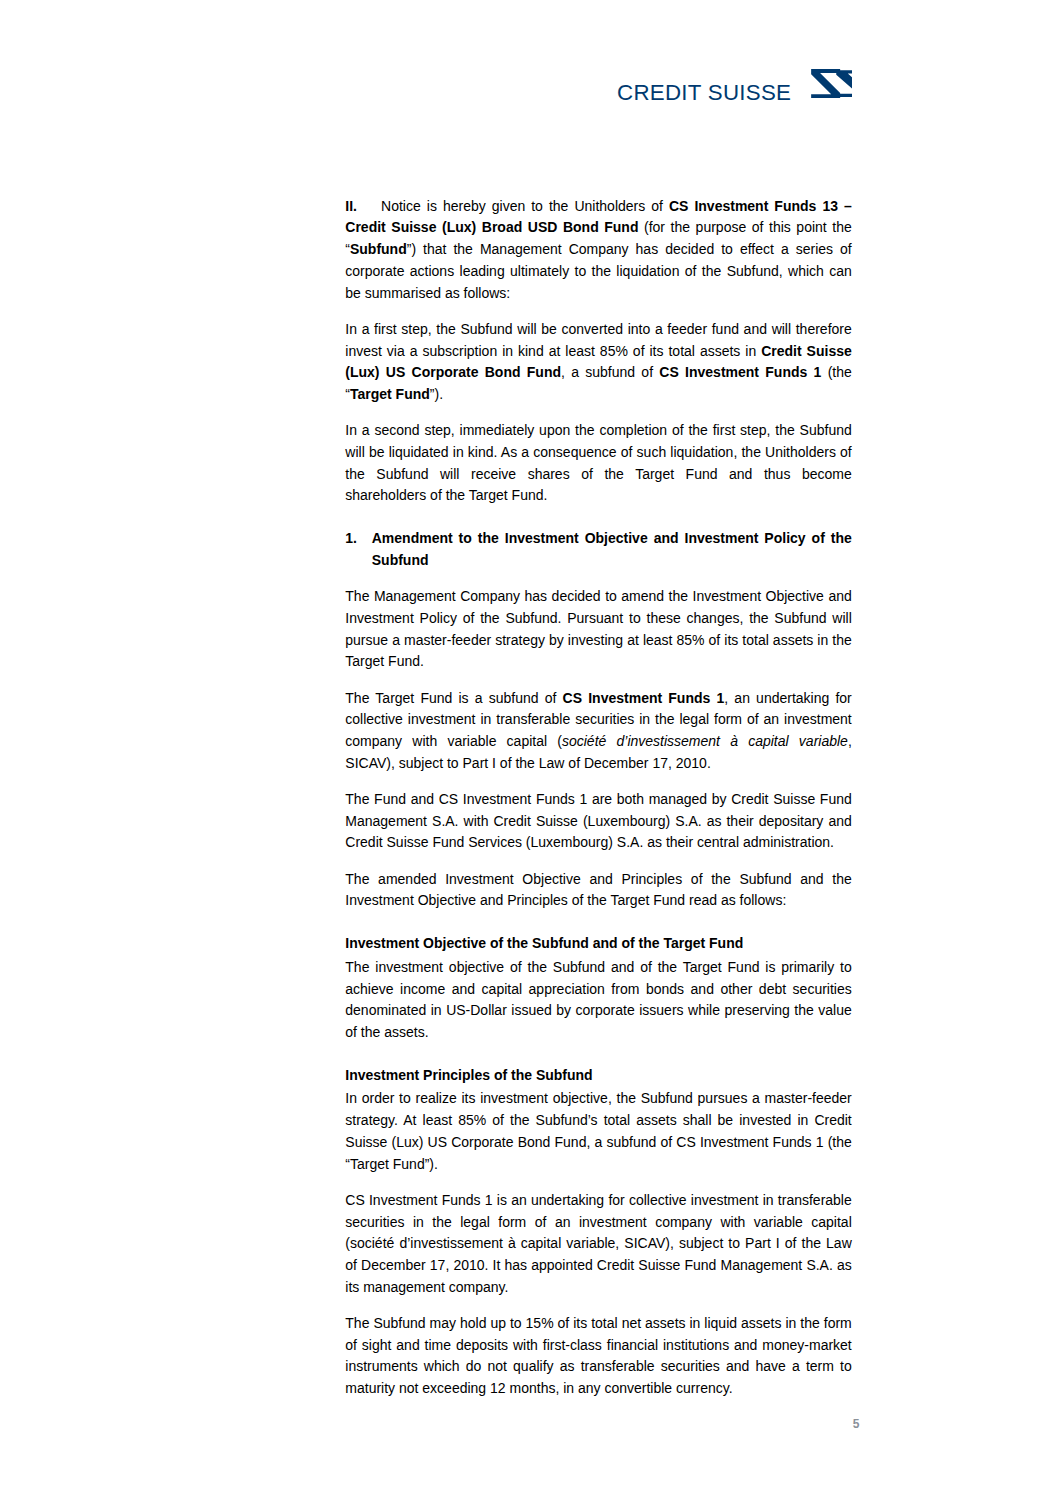CREDIT SUISSE
II. Notice is hereby given to the Unitholders of CS Investment Funds 13 – Credit Suisse (Lux) Broad USD Bond Fund (for the purpose of this point the “Subfund”) that the Management Company has decided to effect a series of corporate actions leading ultimately to the liquidation of the Subfund, which can be summarised as follows:
In a first step, the Subfund will be converted into a feeder fund and will therefore invest via a subscription in kind at least 85% of its total assets in Credit Suisse (Lux) US Corporate Bond Fund, a subfund of CS Investment Funds 1 (the “Target Fund”).
In a second step, immediately upon the completion of the first step, the Subfund will be liquidated in kind. As a consequence of such liquidation, the Unitholders of the Subfund will receive shares of the Target Fund and thus become shareholders of the Target Fund.
1. Amendment to the Investment Objective and Investment Policy of the Subfund
The Management Company has decided to amend the Investment Objective and Investment Policy of the Subfund. Pursuant to these changes, the Subfund will pursue a master-feeder strategy by investing at least 85% of its total assets in the Target Fund.
The Target Fund is a subfund of CS Investment Funds 1, an undertaking for collective investment in transferable securities in the legal form of an investment company with variable capital (société d’investissement à capital variable, SICAV), subject to Part I of the Law of December 17, 2010.
The Fund and CS Investment Funds 1 are both managed by Credit Suisse Fund Management S.A. with Credit Suisse (Luxembourg) S.A. as their depositary and Credit Suisse Fund Services (Luxembourg) S.A. as their central administration.
The amended Investment Objective and Principles of the Subfund and the Investment Objective and Principles of the Target Fund read as follows:
Investment Objective of the Subfund and of the Target Fund
The investment objective of the Subfund and of the Target Fund is primarily to achieve income and capital appreciation from bonds and other debt securities denominated in US-Dollar issued by corporate issuers while preserving the value of the assets.
Investment Principles of the Subfund
In order to realize its investment objective, the Subfund pursues a master-feeder strategy. At least 85% of the Subfund’s total assets shall be invested in Credit Suisse (Lux) US Corporate Bond Fund, a subfund of CS Investment Funds 1 (the “Target Fund”).
CS Investment Funds 1 is an undertaking for collective investment in transferable securities in the legal form of an investment company with variable capital (société d’investissement à capital variable, SICAV), subject to Part I of the Law of December 17, 2010. It has appointed Credit Suisse Fund Management S.A. as its management company.
The Subfund may hold up to 15% of its total net assets in liquid assets in the form of sight and time deposits with first-class financial institutions and money-market instruments which do not qualify as transferable securities and have a term to maturity not exceeding 12 months, in any convertible currency.
5